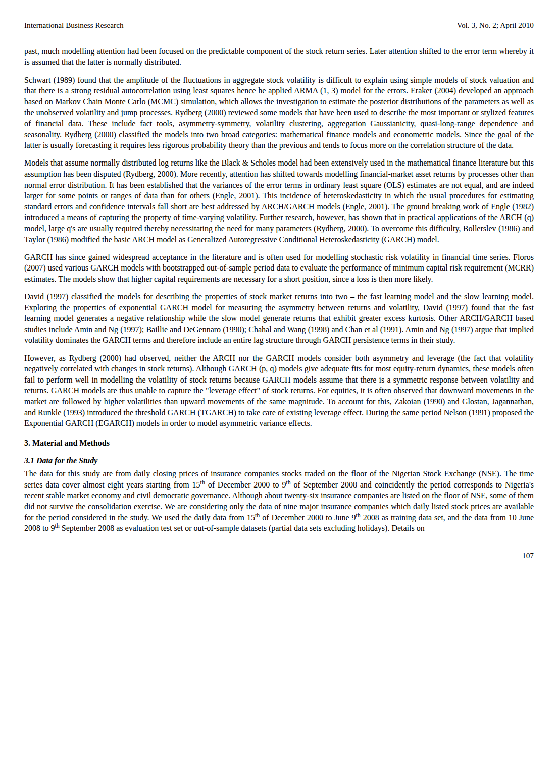International Business Research Vol. 3, No. 2; April 2010
past, much modelling attention had been focused on the predictable component of the stock return series. Later attention shifted to the error term whereby it is assumed that the latter is normally distributed.
Schwart (1989) found that the amplitude of the fluctuations in aggregate stock volatility is difficult to explain using simple models of stock valuation and that there is a strong residual autocorrelation using least squares hence he applied ARMA (1, 3) model for the errors. Eraker (2004) developed an approach based on Markov Chain Monte Carlo (MCMC) simulation, which allows the investigation to estimate the posterior distributions of the parameters as well as the unobserved volatility and jump processes. Rydberg (2000) reviewed some models that have been used to describe the most important or stylized features of financial data. These include fact tools, asymmetry-symmetry, volatility clustering, aggregation Gaussianicity, quasi-long-range dependence and seasonality. Rydberg (2000) classified the models into two broad categories: mathematical finance models and econometric models. Since the goal of the latter is usually forecasting it requires less rigorous probability theory than the previous and tends to focus more on the correlation structure of the data.
Models that assume normally distributed log returns like the Black & Scholes model had been extensively used in the mathematical finance literature but this assumption has been disputed (Rydberg, 2000). More recently, attention has shifted towards modelling financial-market asset returns by processes other than normal error distribution. It has been established that the variances of the error terms in ordinary least square (OLS) estimates are not equal, and are indeed larger for some points or ranges of data than for others (Engle, 2001). This incidence of heteroskedasticity in which the usual procedures for estimating standard errors and confidence intervals fall short are best addressed by ARCH/GARCH models (Engle, 2001). The ground breaking work of Engle (1982) introduced a means of capturing the property of time-varying volatility. Further research, however, has shown that in practical applications of the ARCH (q) model, large q's are usually required thereby necessitating the need for many parameters (Rydberg, 2000). To overcome this difficulty, Bollerslev (1986) and Taylor (1986) modified the basic ARCH model as Generalized Autoregressive Conditional Heteroskedasticity (GARCH) model.
GARCH has since gained widespread acceptance in the literature and is often used for modelling stochastic risk volatility in financial time series. Floros (2007) used various GARCH models with bootstrapped out-of-sample period data to evaluate the performance of minimum capital risk requirement (MCRR) estimates. The models show that higher capital requirements are necessary for a short position, since a loss is then more likely.
David (1997) classified the models for describing the properties of stock market returns into two – the fast learning model and the slow learning model. Exploring the properties of exponential GARCH model for measuring the asymmetry between returns and volatility, David (1997) found that the fast learning model generates a negative relationship while the slow model generate returns that exhibit greater excess kurtosis. Other ARCH/GARCH based studies include Amin and Ng (1997); Baillie and DeGennaro (1990); Chahal and Wang (1998) and Chan et al (1991). Amin and Ng (1997) argue that implied volatility dominates the GARCH terms and therefore include an entire lag structure through GARCH persistence terms in their study.
However, as Rydberg (2000) had observed, neither the ARCH nor the GARCH models consider both asymmetry and leverage (the fact that volatility negatively correlated with changes in stock returns). Although GARCH (p, q) models give adequate fits for most equity-return dynamics, these models often fail to perform well in modelling the volatility of stock returns because GARCH models assume that there is a symmetric response between volatility and returns. GARCH models are thus unable to capture the "leverage effect" of stock returns. For equities, it is often observed that downward movements in the market are followed by higher volatilities than upward movements of the same magnitude. To account for this, Zakoian (1990) and Glostan, Jagannathan, and Runkle (1993) introduced the threshold GARCH (TGARCH) to take care of existing leverage effect. During the same period Nelson (1991) proposed the Exponential GARCH (EGARCH) models in order to model asymmetric variance effects.
3. Material and Methods
3.1 Data for the Study
The data for this study are from daily closing prices of insurance companies stocks traded on the floor of the Nigerian Stock Exchange (NSE). The time series data cover almost eight years starting from 15th of December 2000 to 9th of September 2008 and coincidently the period corresponds to Nigeria's recent stable market economy and civil democratic governance. Although about twenty-six insurance companies are listed on the floor of NSE, some of them did not survive the consolidation exercise. We are considering only the data of nine major insurance companies which daily listed stock prices are available for the period considered in the study. We used the daily data from 15th of December 2000 to June 9th 2008 as training data set, and the data from 10 June 2008 to 9th September 2008 as evaluation test set or out-of-sample datasets (partial data sets excluding holidays). Details on
107